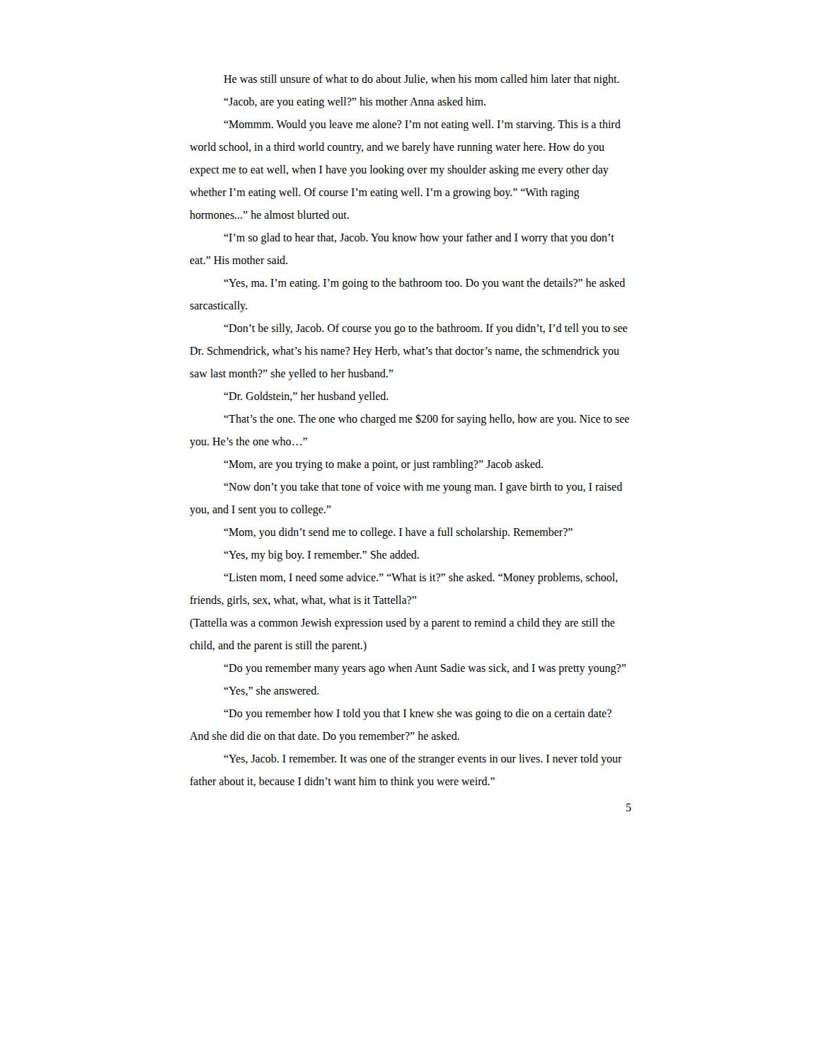He was still unsure of what to do about Julie, when his mom called him later that night.
“Jacob, are you eating well?” his mother Anna asked him.
“Mommm. Would you leave me alone? I’m not eating well. I’m starving. This is a third world school, in a third world country, and we barely have running water here. How do you expect me to eat well, when I have you looking over my shoulder asking me every other day whether I’m eating well. Of course I’m eating well. I’m a growing boy.” “With raging hormones...” he almost blurted out.
“I’m so glad to hear that, Jacob. You know how your father and I worry that you don’t eat.” His mother said.
“Yes, ma. I’m eating. I’m going to the bathroom too. Do you want the details?” he asked sarcastically.
“Don’t be silly, Jacob. Of course you go to the bathroom. If you didn’t, I’d tell you to see Dr. Schmendrick, what’s his name? Hey Herb, what’s that doctor’s name, the schmendrick you saw last month?” she yelled to her husband.”
“Dr. Goldstein,” her husband yelled.
“That’s the one. The one who charged me $200 for saying hello, how are you. Nice to see you. He’s the one who…”
“Mom, are you trying to make a point, or just rambling?” Jacob asked.
“Now don’t you take that tone of voice with me young man. I gave birth to you, I raised you, and I sent you to college.”
“Mom, you didn’t send me to college. I have a full scholarship. Remember?”
“Yes, my big boy. I remember.” She added.
“Listen mom, I need some advice.” “What is it?” she asked. “Money problems, school, friends, girls, sex, what, what, what is it Tattella?”
(Tattella was a common Jewish expression used by a parent to remind a child they are still the child, and the parent is still the parent.)
“Do you remember many years ago when Aunt Sadie was sick, and I was pretty young?”
“Yes,” she answered.
“Do you remember how I told you that I knew she was going to die on a certain date? And she did die on that date. Do you remember?” he asked.
“Yes, Jacob. I remember. It was one of the stranger events in our lives. I never told your father about it, because I didn’t want him to think you were weird.”
5